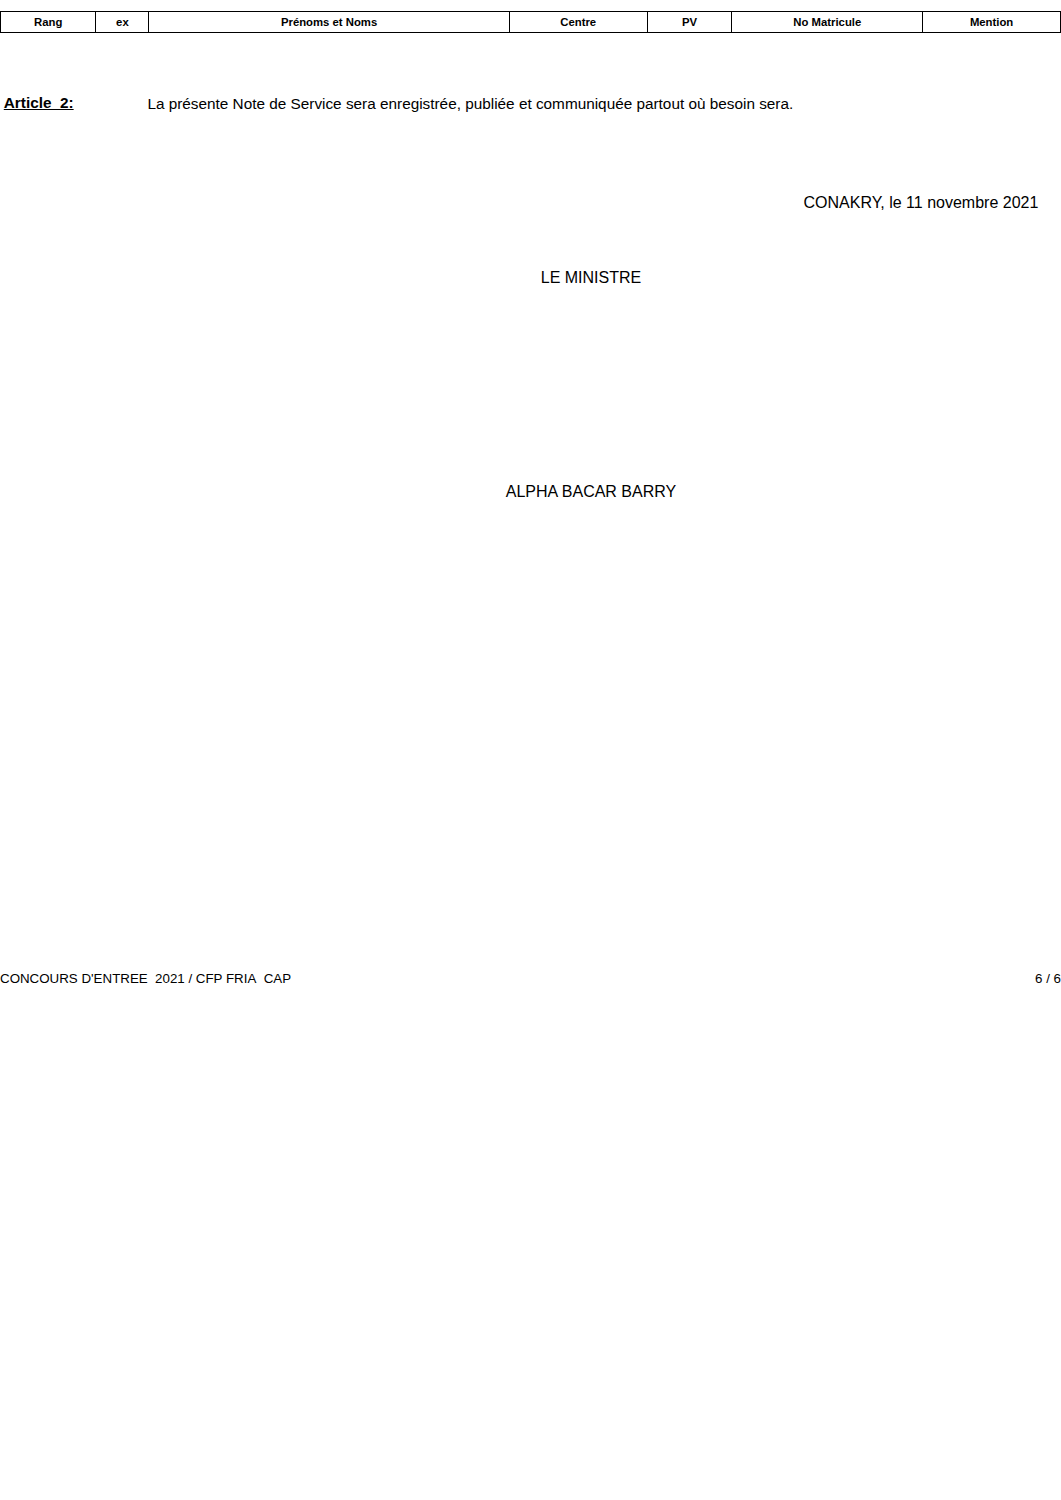| Rang | ex | Prénoms et Noms | Centre | PV | No Matricule | Mention |
| --- | --- | --- | --- | --- | --- | --- |
Article 2:
La présente Note de Service sera enregistrée, publiée et communiquée partout où besoin sera.
CONAKRY, le 11 novembre 2021
LE MINISTRE
ALPHA BACAR BARRY
CONCOURS D'ENTREE 2021 / CFP FRIA CAP
6 / 6